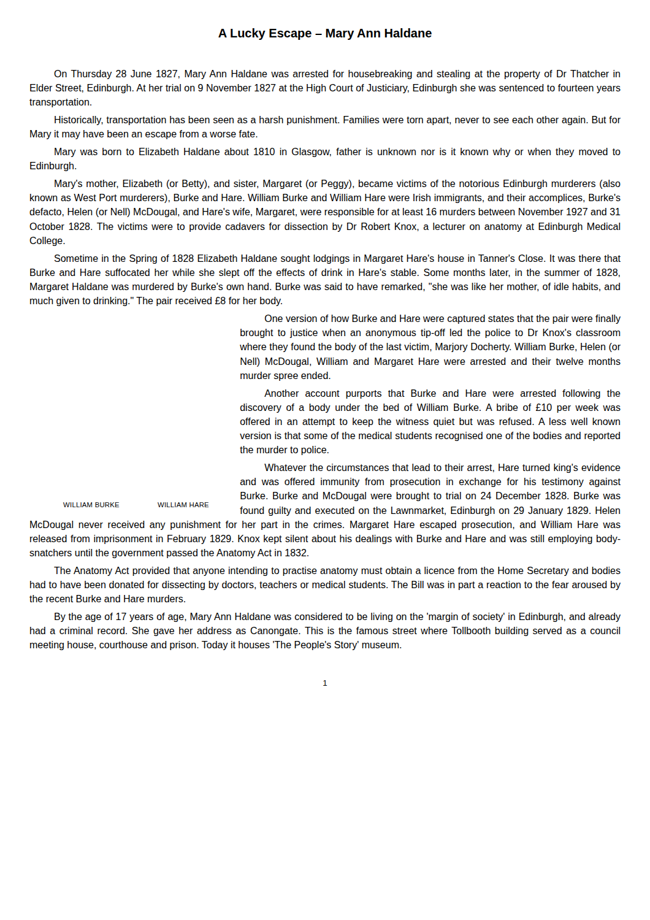A Lucky Escape – Mary Ann Haldane
On Thursday 28 June 1827, Mary Ann Haldane was arrested for housebreaking and stealing at the property of Dr Thatcher in Elder Street, Edinburgh. At her trial on 9 November 1827 at the High Court of Justiciary, Edinburgh she was sentenced to fourteen years transportation.
Historically, transportation has been seen as a harsh punishment. Families were torn apart, never to see each other again. But for Mary it may have been an escape from a worse fate.
Mary was born to Elizabeth Haldane about 1810 in Glasgow, father is unknown nor is it known why or when they moved to Edinburgh.
Mary's mother, Elizabeth (or Betty), and sister, Margaret (or Peggy), became victims of the notorious Edinburgh murderers (also known as West Port murderers), Burke and Hare. William Burke and William Hare were Irish immigrants, and their accomplices, Burke's defacto, Helen (or Nell) McDougal, and Hare's wife, Margaret, were responsible for at least 16 murders between November 1927 and 31 October 1828. The victims were to provide cadavers for dissection by Dr Robert Knox, a lecturer on anatomy at Edinburgh Medical College.
Sometime in the Spring of 1828 Elizabeth Haldane sought lodgings in Margaret Hare's house in Tanner's Close. It was there that Burke and Hare suffocated her while she slept off the effects of drink in Hare's stable. Some months later, in the summer of 1828, Margaret Haldane was murdered by Burke's own hand. Burke was said to have remarked, "she was like her mother, of idle habits, and much given to drinking." The pair received £8 for her body.
WILLIAM BURKE WILLIAM HARE
One version of how Burke and Hare were captured states that the pair were finally brought to justice when an anonymous tip-off led the police to Dr Knox's classroom where they found the body of the last victim, Marjory Docherty. William Burke, Helen (or Nell) McDougal, William and Margaret Hare were arrested and their twelve months murder spree ended.
Another account purports that Burke and Hare were arrested following the discovery of a body under the bed of William Burke. A bribe of £10 per week was offered in an attempt to keep the witness quiet but was refused. A less well known version is that some of the medical students recognised one of the bodies and reported the murder to police.
Whatever the circumstances that lead to their arrest, Hare turned king's evidence and was offered immunity from prosecution in exchange for his testimony against Burke. Burke and McDougal were brought to trial on 24 December 1828. Burke was found guilty and executed on the Lawnmarket, Edinburgh on 29 January 1829. Helen McDougal never received any punishment for her part in the crimes. Margaret Hare escaped prosecution, and William Hare was released from imprisonment in February 1829. Knox kept silent about his dealings with Burke and Hare and was still employing body-snatchers until the government passed the Anatomy Act in 1832.
The Anatomy Act provided that anyone intending to practise anatomy must obtain a licence from the Home Secretary and bodies had to have been donated for dissecting by doctors, teachers or medical students. The Bill was in part a reaction to the fear aroused by the recent Burke and Hare murders.
By the age of 17 years of age, Mary Ann Haldane was considered to be living on the 'margin of society' in Edinburgh, and already had a criminal record. She gave her address as Canongate. This is the famous street where Tollbooth building served as a council meeting house, courthouse and prison. Today it houses 'The People's Story' museum.
1